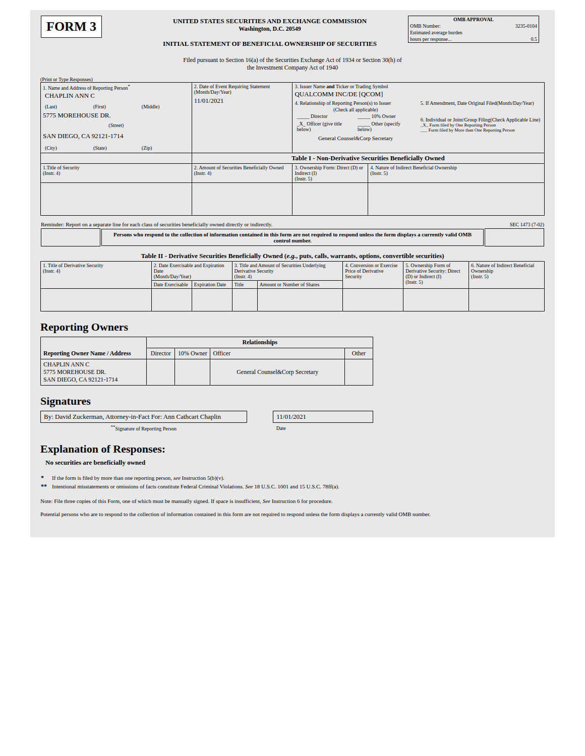| FORM 3 | UNITED STATES SECURITIES AND EXCHANGE COMMISSION Washington, D.C. 20549 INITIAL STATEMENT OF BENEFICIAL OWNERSHIP OF SECURITIES | / OMB APPROVAL / / OMB Number: / 3235-0104 / / Estimated average burden / / hours per response... / 0.5 / |
Filed pursuant to Section 16(a) of the Securities Exchange Act of 1934 or Section 30(h) of
the Investment Company Act of 1940
(Print or Type Responses)
| 1. Name and Address of Reporting Person * CHAPLIN ANN C / (Last) / (First) / (Middle) / 5775 MOREHOUSE DR. (Street) SAN DIEGO, CA 92121-1714 / (City) / (State) / (Zip) / | 2. Date of Event Requiring Statement (Month/Day/Year) 11/01/2021 | / 3. Issuer Name and Ticker or Trading Symbol QUALCOMM INC/DE [QCOM] / / 4. Relationship of Reporting Person(s) to Issuer (Check all applicable) / _____ Director / _____ 10% Owner / / _X_ Officer (give title below) / _____ Other (specify below) / General Counsel&Corp Secretary / / 5. If Amendment, Date Original Filed(Month/Day/Year) / / 6. Individual or Joint/Group Filing(Check Applicable Line) _X_ Form filed by One Reporting Person ___ Form filed by More than One Reporting Person / / |
| | Table I - Non-Derivative Securities Beneficially Owned |
| 1.Title of Security (Instr. 4) | 2. Amount of Securities Beneficially Owned (Instr. 4) | 3. Ownership Form: Direct (D) or Indirect (I) (Instr. 5) | 4. Nature of Indirect Beneficial Ownership (Instr. 5) |
| Reminder: Report on a separate line for each class of securities beneficially owned directly or indirectly. | SEC 1473 (7-02) |
| | Persons who respond to the collection of information contained in this form are not required to respond unless the form displays a currently valid OMB control number. | |
Table II - Derivative Securities Beneficially Owned (e.g., puts, calls, warrants, options, convertible securities)
| 1. Title of Derivative Security (Instr. 4) | 2. Date Exercisable and Expiration Date (Month/Day/Year) | 3. Title and Amount of Securities Underlying Derivative Security (Instr. 4) | 4. Conversion or Exercise Price of Derivative Security | 5. Ownership Form of Derivative Security: Direct (D) or Indirect (I) (Instr. 5) | 6. Nature of Indirect Beneficial Ownership (Instr. 5) |
| Date Exercisable | Expiration Date | Title | Amount or Number of Shares |
Reporting Owners
| Reporting Owner Name / Address | Relationships |
| Director | 10% Owner | Officer | Other |
| CHAPLIN ANN C 5775 MOREHOUSE DR. SAN DIEGO, CA 92121-1714 | | | General Counsel&Corp Secretary | |
Signatures
| By: David Zuckerman, Attorney-in-Fact For: Ann Cathcart Chaplin | | 11/01/2021 |
| ** Signature of Reporting Person | | Date |
Explanation of Responses:
No securities are beneficially owned
| * | If the form is filed by more than one reporting person, see Instruction 5(b)(v). |
| ** | Intentional misstatements or omissions of facts constitute Federal Criminal Violations. See 18 U.S.C. 1001 and 15 U.S.C. 78ff(a). |
Note: File three copies of this Form, one of which must be manually signed. If space is insufficient, See Instruction 6 for procedure.
Potential persons who are to respond to the collection of information contained in this form are not required to respond unless the form displays a currently valid OMB number.